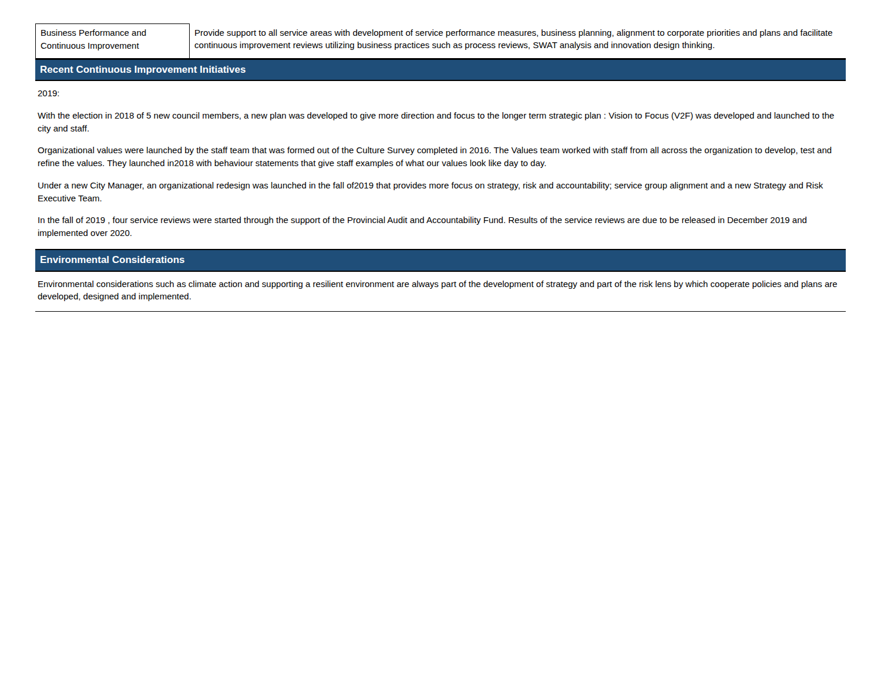| Business Performance and Continuous Improvement | Provide support to all service areas with development of service performance measures, business planning, alignment to corporate priorities and plans and facilitate continuous improvement reviews utilizing business practices such as process reviews, SWAT analysis and innovation design thinking. |
Recent Continuous Improvement Initiatives
2019:
With the election in 2018 of 5 new council members, a new plan was developed to give more direction and focus to the longer term strategic plan : Vision to Focus (V2F) was developed and launched to the city and staff.
Organizational values were launched by the staff team that was formed out of the Culture Survey completed in 2016. The Values team worked with staff from all across the organization to develop, test and refine the values. They launched in2018 with behaviour statements that give staff examples of what our values look like day to day.
Under a new City Manager, an organizational redesign was launched in the fall of2019 that provides more focus on strategy, risk and accountability; service group alignment and a new Strategy and Risk Executive Team.
In the fall of 2019 , four service reviews were started through the support of the Provincial Audit and Accountability Fund. Results of the service reviews are due to be released in December 2019 and implemented over 2020.
Environmental Considerations
Environmental considerations such as climate action and supporting a resilient environment are always part of the development of strategy and part of the risk lens by which cooperate policies and plans are developed, designed and implemented.